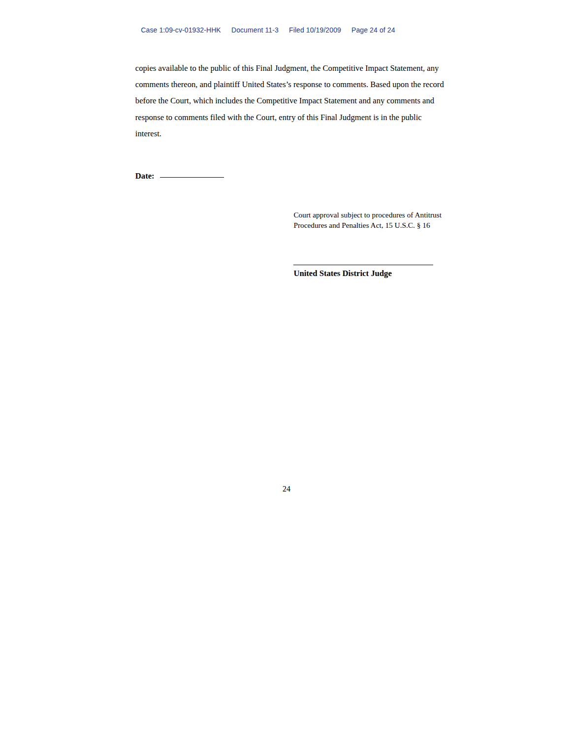Case 1:09-cv-01932-HHK Document 11-3 Filed 10/19/2009 Page 24 of 24
copies available to the public of this Final Judgment, the Competitive Impact Statement, any comments thereon, and plaintiff United States’s response to comments. Based upon the record before the Court, which includes the Competitive Impact Statement and any comments and response to comments filed with the Court, entry of this Final Judgment is in the public interest.
Date:
Court approval subject to procedures of Antitrust
Procedures and Penalties Act, 15 U.S.C. § 16
United States District Judge
24